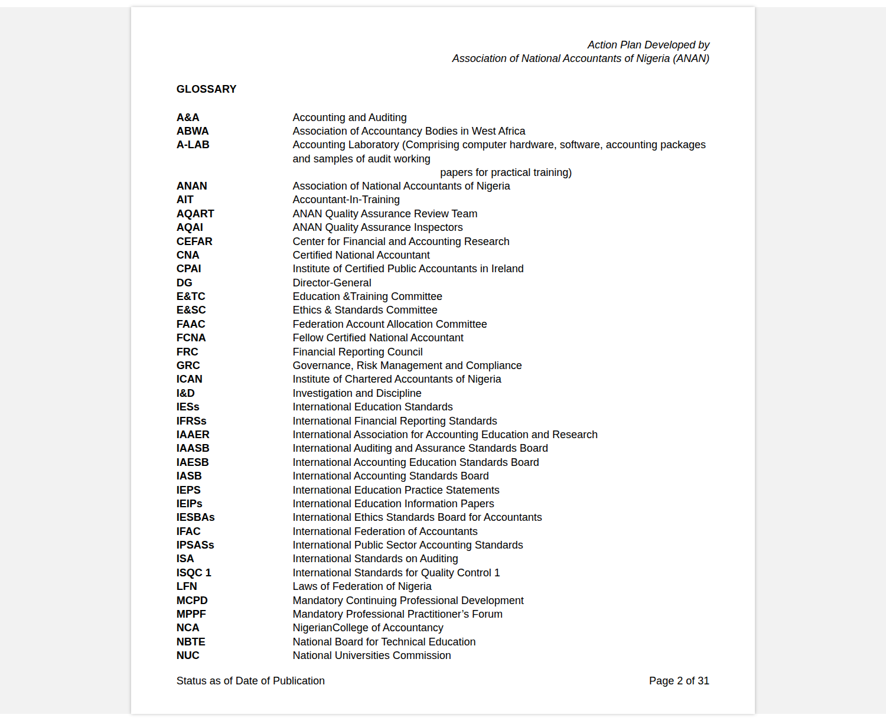Action Plan Developed by
Association of National Accountants of Nigeria (ANAN)
GLOSSARY
| A&A | Accounting and Auditing |
| ABWA | Association of Accountancy Bodies in West Africa |
| A-LAB | Accounting Laboratory (Comprising computer hardware, software, accounting packages and samples of audit working papers for practical training) |
| ANAN | Association of National Accountants of Nigeria |
| AIT | Accountant-In-Training |
| AQART | ANAN Quality Assurance Review Team |
| AQAI | ANAN Quality Assurance Inspectors |
| CEFAR | Center for Financial and Accounting Research |
| CNA | Certified National Accountant |
| CPAI | Institute of Certified Public Accountants in Ireland |
| DG | Director-General |
| E&TC | Education &Training Committee |
| E&SC | Ethics & Standards Committee |
| FAAC | Federation Account Allocation Committee |
| FCNA | Fellow Certified National Accountant |
| FRC | Financial Reporting Council |
| GRC | Governance, Risk Management and Compliance |
| ICAN | Institute of Chartered Accountants of Nigeria |
| I&D | Investigation and Discipline |
| IESs | International Education Standards |
| IFRSs | International Financial Reporting Standards |
| IAAER | International Association for Accounting Education and Research |
| IAASB | International Auditing and Assurance Standards Board |
| IAESB | International Accounting Education Standards Board |
| IASB | International Accounting Standards Board |
| IEPS | International Education Practice Statements |
| IEIPs | International Education Information Papers |
| IESBAs | International Ethics Standards Board for Accountants |
| IFAC | International Federation of Accountants |
| IPSASs | International Public Sector Accounting Standards |
| ISA | International Standards on Auditing |
| ISQC 1 | International Standards for Quality Control 1 |
| LFN | Laws of Federation of Nigeria |
| MCPD | Mandatory Continuing Professional Development |
| MPPF | Mandatory Professional Practitioner’s Forum |
| NCA | NigerianCollege of Accountancy |
| NBTE | National Board for Technical Education |
| NUC | National Universities Commission |
Status as of Date of Publication
Page 2 of 31